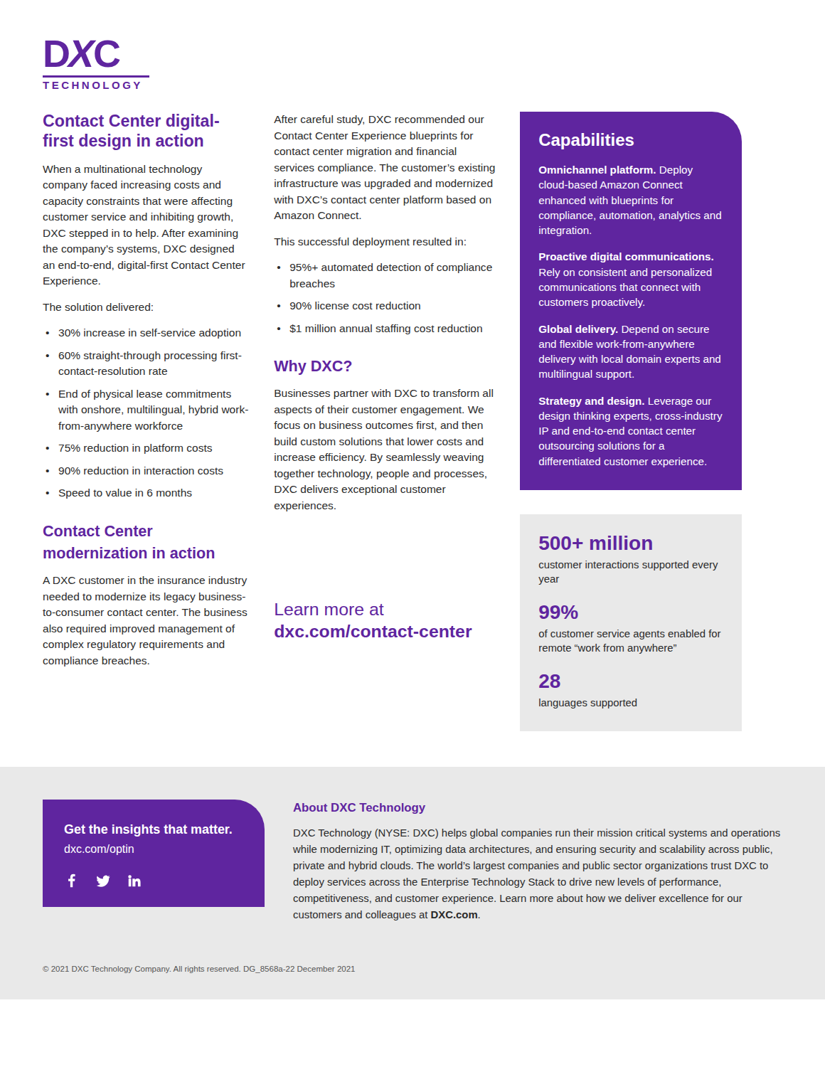DXC
TECHNOLOGY
Contact Center digital-first design in action
When a multinational technology company faced increasing costs and capacity constraints that were affecting customer service and inhibiting growth, DXC stepped in to help. After examining the company’s systems, DXC designed an end-to-end, digital-first Contact Center Experience.
The solution delivered:
30% increase in self-service adoption
60% straight-through processing first-contact-resolution rate
End of physical lease commitments with onshore, multilingual, hybrid work-from-anywhere workforce
75% reduction in platform costs
90% reduction in interaction costs
Speed to value in 6 months
Contact Center modernization in action
A DXC customer in the insurance industry needed to modernize its legacy business-to-consumer contact center. The business also required improved management of complex regulatory requirements and compliance breaches.
After careful study, DXC recommended our Contact Center Experience blueprints for contact center migration and financial services compliance. The customer’s existing infrastructure was upgraded and modernized with DXC’s contact center platform based on Amazon Connect.
This successful deployment resulted in:
95%+ automated detection of compliance breaches
90% license cost reduction
$1 million annual staffing cost reduction
Why DXC?
Businesses partner with DXC to transform all aspects of their customer engagement. We focus on business outcomes first, and then build custom solutions that lower costs and increase efficiency. By seamlessly weaving together technology, people and processes, DXC delivers exceptional customer experiences.
Learn more at dxc.com/contact-center
Capabilities
Omnichannel platform. Deploy cloud-based Amazon Connect enhanced with blueprints for compliance, automation, analytics and integration.
Proactive digital communications. Rely on consistent and personalized communications that connect with customers proactively.
Global delivery. Depend on secure and flexible work-from-anywhere delivery with local domain experts and multilingual support.
Strategy and design. Leverage our design thinking experts, cross-industry IP and end-to-end contact center outsourcing solutions for a differentiated customer experience.
500+ million
customer interactions supported every year
99%
of customer service agents enabled for remote “work from anywhere”
28
languages supported
Get the insights that matter.
dxc.com/optin
About DXC Technology
DXC Technology (NYSE: DXC) helps global companies run their mission critical systems and operations while modernizing IT, optimizing data architectures, and ensuring security and scalability across public, private and hybrid clouds. The world’s largest companies and public sector organizations trust DXC to deploy services across the Enterprise Technology Stack to drive new levels of performance, competitiveness, and customer experience. Learn more about how we deliver excellence for our customers and colleagues at DXC.com.
© 2021 DXC Technology Company. All rights reserved. DG_8568a-22 December 2021